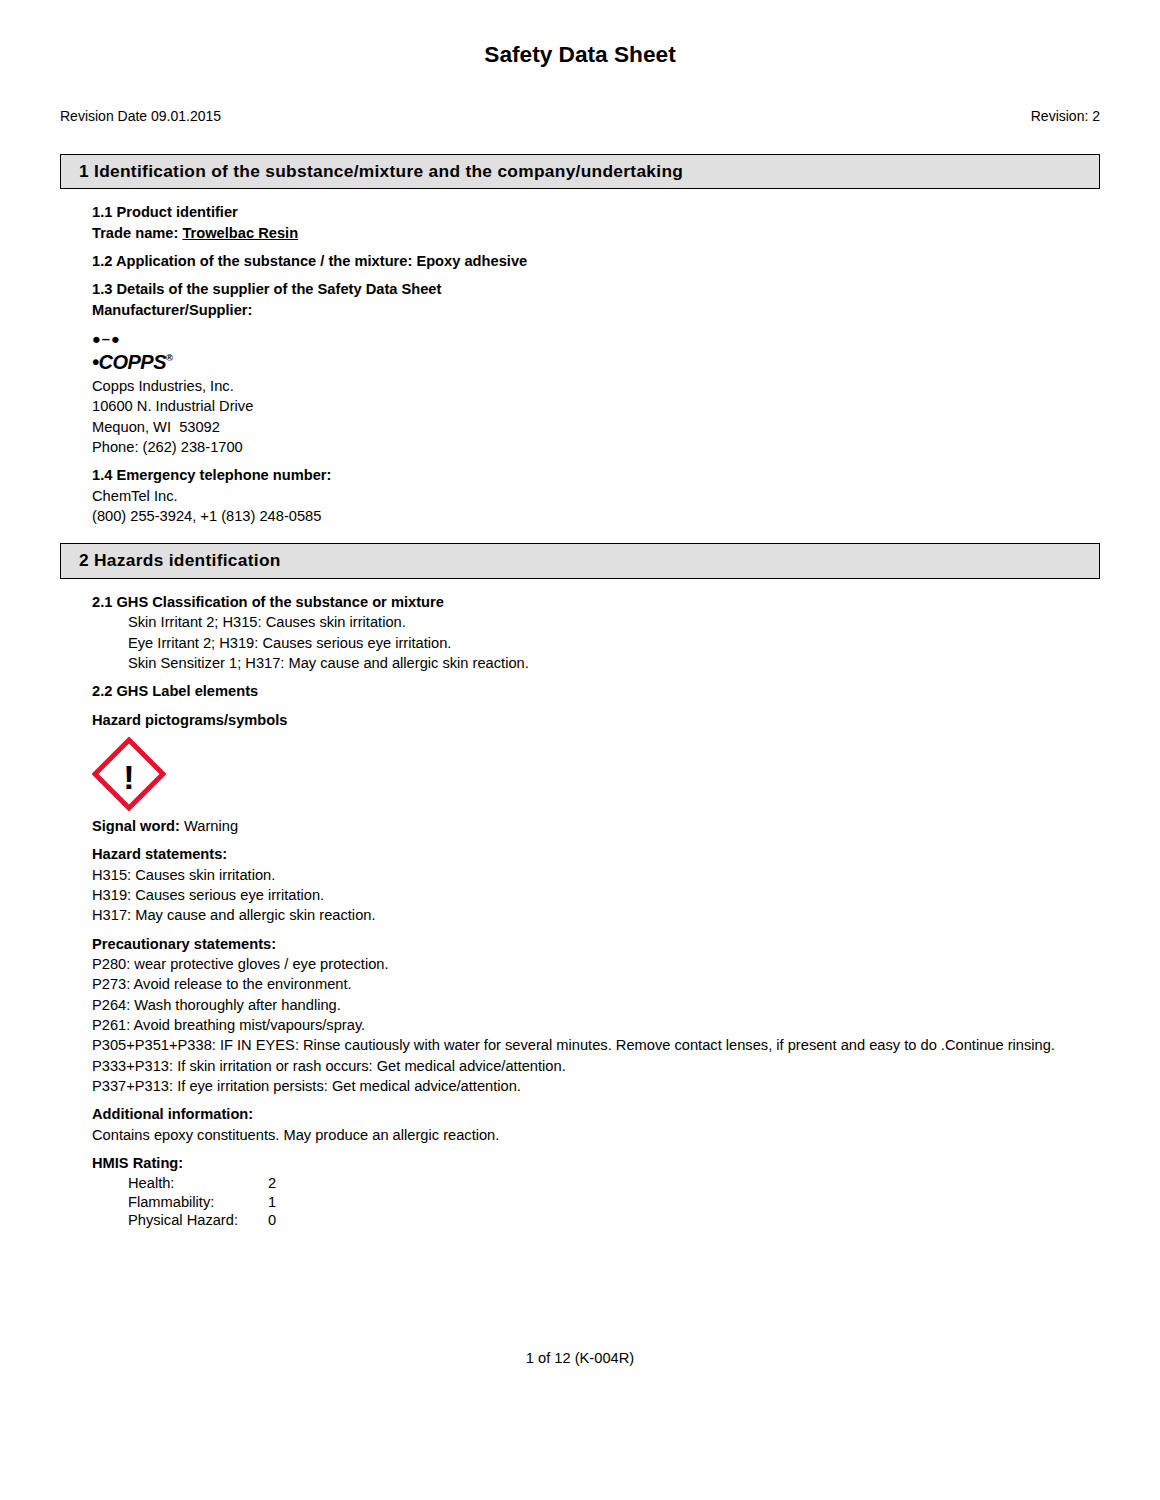Safety Data Sheet
Revision Date 09.01.2015 Revision: 2
1 Identification of the substance/mixture and the company/undertaking
1.1 Product identifier
Trade name: Trowelbac Resin
1.2 Application of the substance / the mixture: Epoxy adhesive
1.3 Details of the supplier of the Safety Data Sheet
Manufacturer/Supplier:
●–●
•COPPS®
Copps Industries, Inc.
10600 N. Industrial Drive
Mequon, WI 53092
Phone: (262) 238-1700
1.4 Emergency telephone number:
ChemTel Inc.
(800) 255-3924, +1 (813) 248-0585
2 Hazards identification
2.1 GHS Classification of the substance or mixture
Skin Irritant 2; H315: Causes skin irritation.
Eye Irritant 2; H319: Causes serious eye irritation.
Skin Sensitizer 1; H317: May cause and allergic skin reaction.
2.2 GHS Label elements
Hazard pictograms/symbols
!
Signal word: Warning
Hazard statements:
H315: Causes skin irritation.
H319: Causes serious eye irritation.
H317: May cause and allergic skin reaction.
Precautionary statements:
P280: wear protective gloves / eye protection.
P273: Avoid release to the environment.
P264: Wash thoroughly after handling.
P261: Avoid breathing mist/vapours/spray.
P305+P351+P338: IF IN EYES: Rinse cautiously with water for several minutes. Remove contact lenses, if present and easy to do .Continue rinsing.
P333+P313: If skin irritation or rash occurs: Get medical advice/attention.
P337+P313: If eye irritation persists: Get medical advice/attention.
Additional information:
Contains epoxy constituents. May produce an allergic reaction.
HMIS Rating:
| Health: | 2 |
| Flammability: | 1 |
| Physical Hazard: | 0 |
1 of 12 (K-004R)